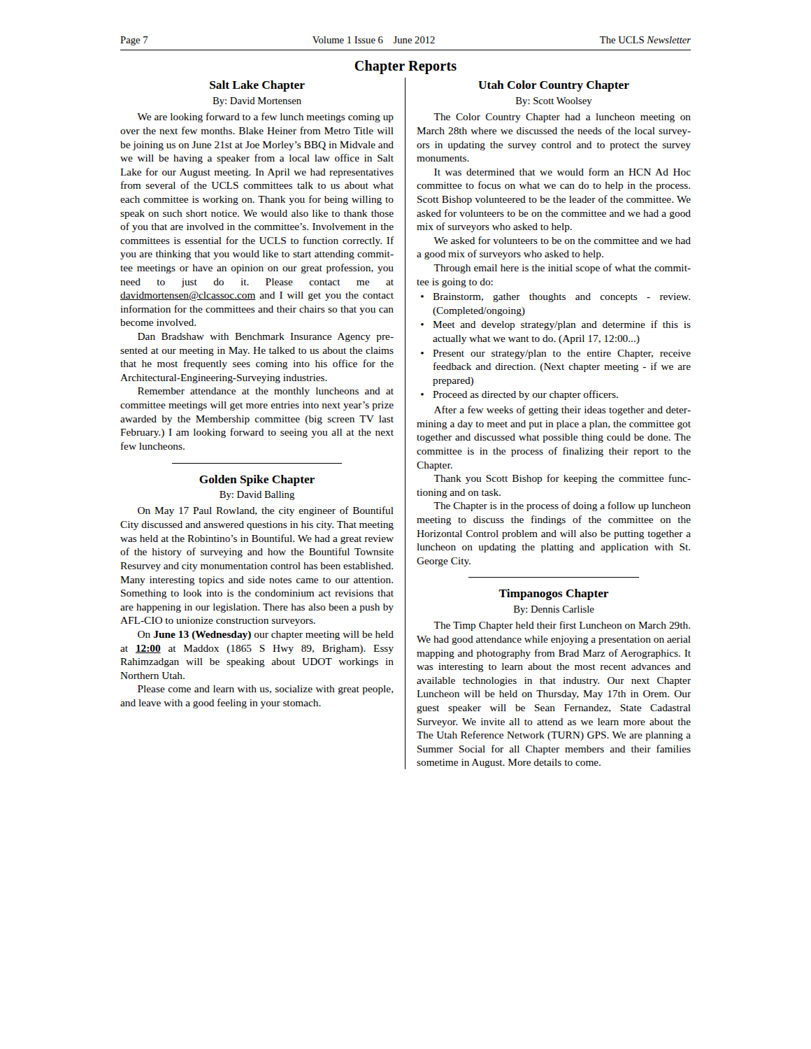Page 7
Volume 1 Issue 6 June 2012
The UCLS Newsletter
Chapter Reports
Salt Lake Chapter
By: David Mortensen
We are looking forward to a few lunch meetings coming up over the next few months. Blake Heiner from Metro Title will be joining us on June 21st at Joe Morley’s BBQ in Midvale and we will be having a speaker from a local law office in Salt Lake for our August meeting. In April we had representatives from several of the UCLS committees talk to us about what each committee is working on. Thank you for being willing to speak on such short notice. We would also like to thank those of you that are involved in the committee’s. Involvement in the committees is essential for the UCLS to function correctly. If you are thinking that you would like to start attending committee meetings or have an opinion on our great profession, you need to just do it. Please contact me at davidmortensen@clcassoc.com and I will get you the contact information for the committees and their chairs so that you can become involved.
Dan Bradshaw with Benchmark Insurance Agency presented at our meeting in May. He talked to us about the claims that he most frequently sees coming into his office for the Architectural-Engineering-Surveying industries.
Remember attendance at the monthly luncheons and at committee meetings will get more entries into next year’s prize awarded by the Membership committee (big screen TV last February.) I am looking forward to seeing you all at the next few luncheons.
Golden Spike Chapter
By: David Balling
On May 17 Paul Rowland, the city engineer of Bountiful City discussed and answered questions in his city. That meeting was held at the Robintino’s in Bountiful. We had a great review of the history of surveying and how the Bountiful Townsite Resurvey and city monumentation control has been established. Many interesting topics and side notes came to our attention. Something to look into is the condominium act revisions that are happening in our legislation. There has also been a push by AFL-CIO to unionize construction surveyors.
On June 13 (Wednesday) our chapter meeting will be held at 12:00 at Maddox (1865 S Hwy 89, Brigham). Essy Rahimzadgan will be speaking about UDOT workings in Northern Utah.
Please come and learn with us, socialize with great people, and leave with a good feeling in your stomach.
Utah Color Country Chapter
By: Scott Woolsey
The Color Country Chapter had a luncheon meeting on March 28th where we discussed the needs of the local surveyors in updating the survey control and to protect the survey monuments.
It was determined that we would form an HCN Ad Hoc committee to focus on what we can do to help in the process. Scott Bishop volunteered to be the leader of the committee. We asked for volunteers to be on the committee and we had a good mix of surveyors who asked to help.
We asked for volunteers to be on the committee and we had a good mix of surveyors who asked to help.
Through email here is the initial scope of what the committee is going to do:
Brainstorm, gather thoughts and concepts - review. (Completed/ongoing)
Meet and develop strategy/plan and determine if this is actually what we want to do. (April 17, 12:00...)
Present our strategy/plan to the entire Chapter, receive feedback and direction. (Next chapter meeting - if we are prepared)
Proceed as directed by our chapter officers.
After a few weeks of getting their ideas together and determining a day to meet and put in place a plan, the committee got together and discussed what possible thing could be done. The committee is in the process of finalizing their report to the Chapter.
Thank you Scott Bishop for keeping the committee functioning and on task.
The Chapter is in the process of doing a follow up luncheon meeting to discuss the findings of the committee on the Horizontal Control problem and will also be putting together a luncheon on updating the platting and application with St. George City.
Timpanogos Chapter
By: Dennis Carlisle
The Timp Chapter held their first Luncheon on March 29th. We had good attendance while enjoying a presentation on aerial mapping and photography from Brad Marz of Aerographics. It was interesting to learn about the most recent advances and available technologies in that industry. Our next Chapter Luncheon will be held on Thursday, May 17th in Orem. Our guest speaker will be Sean Fernandez, State Cadastral Surveyor. We invite all to attend as we learn more about the The Utah Reference Network (TURN) GPS. We are planning a Summer Social for all Chapter members and their families sometime in August. More details to come.